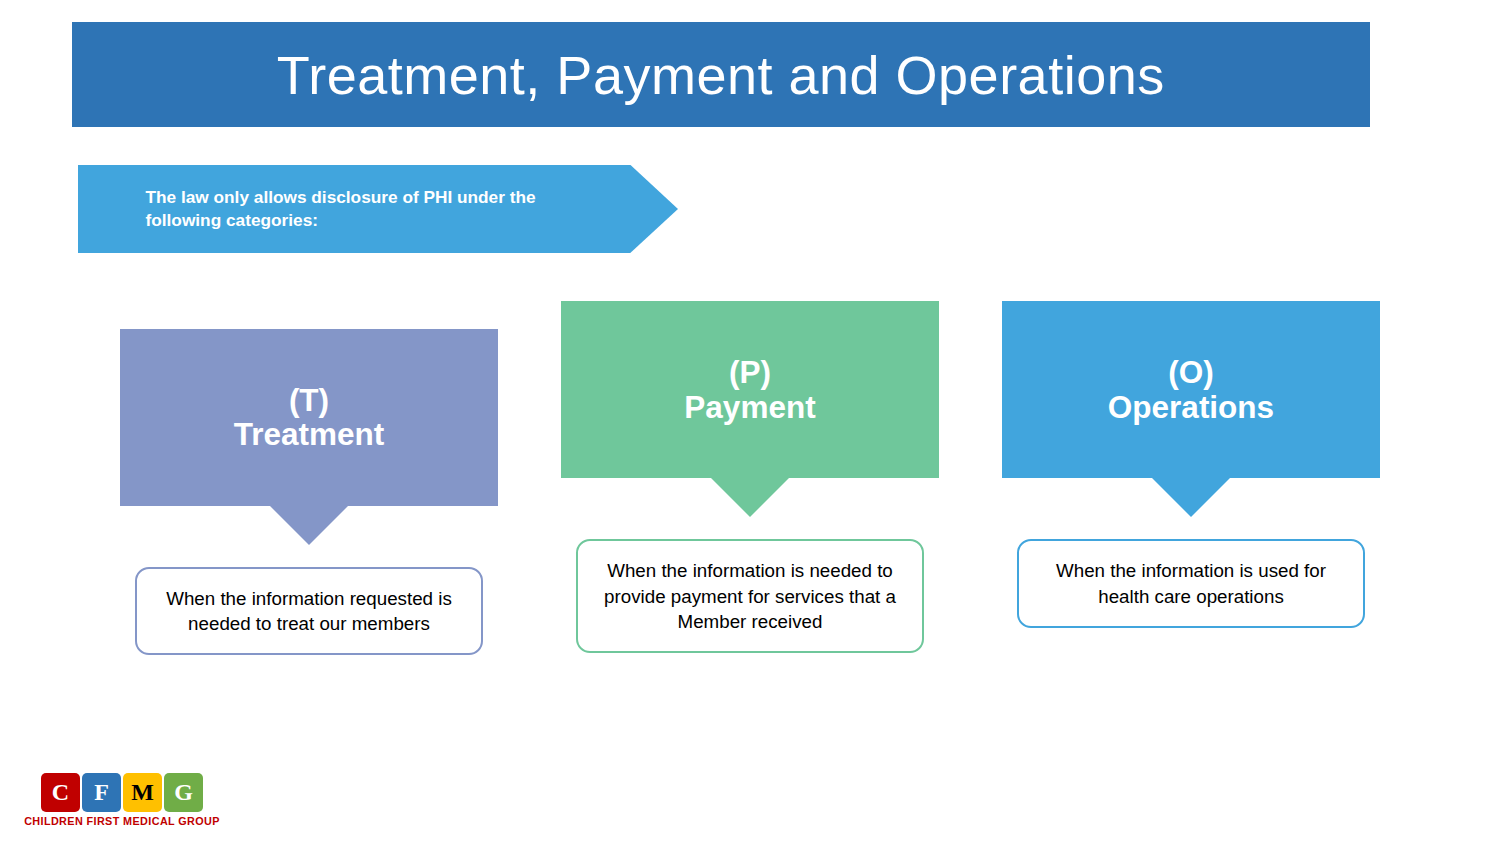Treatment, Payment and Operations
The law only allows disclosure of PHI under the following categories:
(T)
Treatment
When the information requested is needed to treat our members
(P)
Payment
When the information is needed to provide payment for services that a Member received
(O)
Operations
When the information is used for health care operations
C
F
M
G
CHILDREN FIRST MEDICAL GROUP